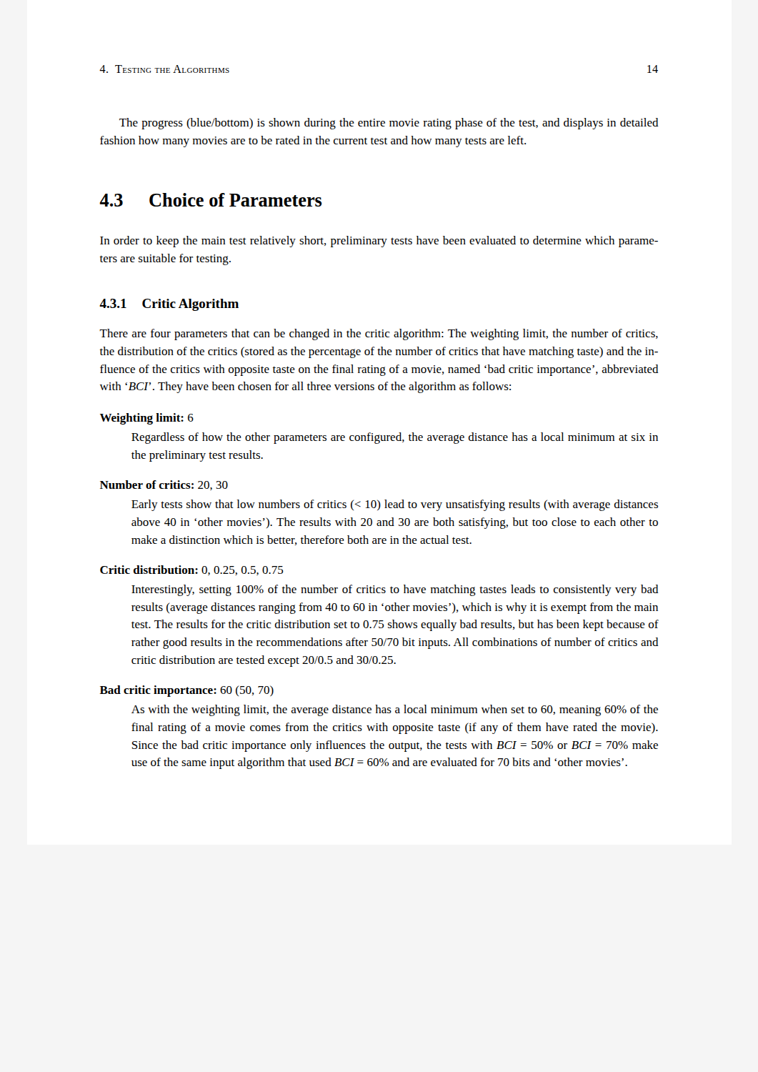4. Testing the Algorithms 14
The progress (blue/bottom) is shown during the entire movie rating phase of the test, and displays in detailed fashion how many movies are to be rated in the current test and how many tests are left.
4.3 Choice of Parameters
In order to keep the main test relatively short, preliminary tests have been evaluated to determine which parameters are suitable for testing.
4.3.1 Critic Algorithm
There are four parameters that can be changed in the critic algorithm: The weighting limit, the number of critics, the distribution of the critics (stored as the percentage of the number of critics that have matching taste) and the influence of the critics with opposite taste on the final rating of a movie, named ‘bad critic importance’, abbreviated with ‘BCI’. They have been chosen for all three versions of the algorithm as follows:
Weighting limit: 6
Regardless of how the other parameters are configured, the average distance has a local minimum at six in the preliminary test results.
Number of critics: 20, 30
Early tests show that low numbers of critics (< 10) lead to very unsatisfying results (with average distances above 40 in ‘other movies’). The results with 20 and 30 are both satisfying, but too close to each other to make a distinction which is better, therefore both are in the actual test.
Critic distribution: 0, 0.25, 0.5, 0.75
Interestingly, setting 100% of the number of critics to have matching tastes leads to consistently very bad results (average distances ranging from 40 to 60 in ‘other movies’), which is why it is exempt from the main test. The results for the critic distribution set to 0.75 shows equally bad results, but has been kept because of rather good results in the recommendations after 50/70 bit inputs. All combinations of number of critics and critic distribution are tested except 20/0.5 and 30/0.25.
Bad critic importance: 60 (50, 70)
As with the weighting limit, the average distance has a local minimum when set to 60, meaning 60% of the final rating of a movie comes from the critics with opposite taste (if any of them have rated the movie). Since the bad critic importance only influences the output, the tests with BCI = 50% or BCI = 70% make use of the same input algorithm that used BCI = 60% and are evaluated for 70 bits and ‘other movies’.